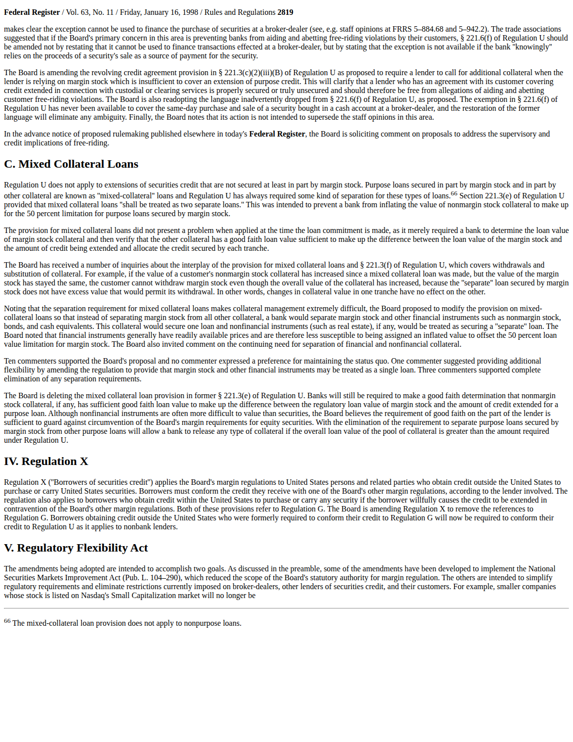Federal Register / Vol. 63, No. 11 / Friday, January 16, 1998 / Rules and Regulations 2819
makes clear the exception cannot be used to finance the purchase of securities at a broker-dealer (see, e.g. staff opinions at FRRS 5–884.68 and 5–942.2). The trade associations suggested that if the Board's primary concern in this area is preventing banks from aiding and abetting free-riding violations by their customers, § 221.6(f) of Regulation U should be amended not by restating that it cannot be used to finance transactions effected at a broker-dealer, but by stating that the exception is not available if the bank ''knowingly'' relies on the proceeds of a security's sale as a source of payment for the security.
The Board is amending the revolving credit agreement provision in § 221.3(c)(2)(iii)(B) of Regulation U as proposed to require a lender to call for additional collateral when the lender is relying on margin stock which is insufficient to cover an extension of purpose credit. This will clarify that a lender who has an agreement with its customer covering credit extended in connection with custodial or clearing services is properly secured or truly unsecured and should therefore be free from allegations of aiding and abetting customer free-riding violations. The Board is also readopting the language inadvertently dropped from § 221.6(f) of Regulation U, as proposed. The exemption in § 221.6(f) of Regulation U has never been available to cover the same-day purchase and sale of a security bought in a cash account at a broker-dealer, and the restoration of the former language will eliminate any ambiguity. Finally, the Board notes that its action is not intended to supersede the staff opinions in this area.
In the advance notice of proposed rulemaking published elsewhere in today's Federal Register, the Board is soliciting comment on proposals to address the supervisory and credit implications of free-riding.
C. Mixed Collateral Loans
Regulation U does not apply to extensions of securities credit that are not secured at least in part by margin stock. Purpose loans secured in part by margin stock and in part by other collateral are known as ''mixed-collateral'' loans and Regulation U has always required some kind of separation for these types of loans.66 Section 221.3(e) of Regulation U provided that mixed collateral loans ''shall be treated as two separate loans.'' This was intended to prevent a bank from inflating the value of nonmargin stock collateral to make up for the 50 percent limitation for purpose loans secured by margin stock.
The provision for mixed collateral loans did not present a problem when applied at the time the loan commitment is made, as it merely required a bank to determine the loan value of margin stock collateral and then verify that the other collateral has a good faith loan value sufficient to make up the difference between the loan value of the margin stock and the amount of credit being extended and allocate the credit secured by each tranche.
The Board has received a number of inquiries about the interplay of the provision for mixed collateral loans and § 221.3(f) of Regulation U, which covers withdrawals and substitution of collateral. For example, if the value of a customer's nonmargin stock collateral has increased since a mixed collateral loan was made, but the value of the margin stock has stayed the same, the customer cannot withdraw margin stock even though the overall value of the collateral has increased, because the ''separate'' loan secured by margin stock does not have excess value that would permit its withdrawal. In other words, changes in collateral value in one tranche have no effect on the other.
Noting that the separation requirement for mixed collateral loans makes collateral management extremely difficult, the Board proposed to modify the provision on mixed-collateral loans so that instead of separating margin stock from all other collateral, a bank would separate margin stock and other financial instruments such as nonmargin stock, bonds, and cash equivalents. This collateral would secure one loan and nonfinancial instruments (such as real estate), if any, would be treated as securing a ''separate'' loan. The Board noted that financial instruments generally have readily available prices and are therefore less susceptible to being assigned an inflated value to offset the 50 percent loan value limitation for margin stock. The Board also invited comment on the continuing need for separation of financial and nonfinancial collateral.
Ten commenters supported the Board's proposal and no commenter expressed a preference for maintaining the status quo. One commenter suggested providing additional flexibility by amending the regulation to provide that margin stock and other financial instruments may be treated as a single loan. Three commenters supported complete elimination of any separation requirements.
The Board is deleting the mixed collateral loan provision in former § 221.3(e) of Regulation U. Banks will still be required to make a good faith determination that nonmargin stock collateral, if any, has sufficient good faith loan value to make up the difference between the regulatory loan value of margin stock and the amount of credit extended for a purpose loan. Although nonfinancial instruments are often more difficult to value than securities, the Board believes the requirement of good faith on the part of the lender is sufficient to guard against circumvention of the Board's margin requirements for equity securities. With the elimination of the requirement to separate purpose loans secured by margin stock from other purpose loans will allow a bank to release any type of collateral if the overall loan value of the pool of collateral is greater than the amount required under Regulation U.
IV. Regulation X
Regulation X (''Borrowers of securities credit'') applies the Board's margin regulations to United States persons and related parties who obtain credit outside the United States to purchase or carry United States securities. Borrowers must conform the credit they receive with one of the Board's other margin regulations, according to the lender involved. The regulation also applies to borrowers who obtain credit within the United States to purchase or carry any security if the borrower willfully causes the credit to be extended in contravention of the Board's other margin regulations. Both of these provisions refer to Regulation G. The Board is amending Regulation X to remove the references to Regulation G. Borrowers obtaining credit outside the United States who were formerly required to conform their credit to Regulation G will now be required to conform their credit to Regulation U as it applies to nonbank lenders.
V. Regulatory Flexibility Act
The amendments being adopted are intended to accomplish two goals. As discussed in the preamble, some of the amendments have been developed to implement the National Securities Markets Improvement Act (Pub. L. 104–290), which reduced the scope of the Board's statutory authority for margin regulation. The others are intended to simplify regulatory requirements and eliminate restrictions currently imposed on broker-dealers, other lenders of securities credit, and their customers. For example, smaller companies whose stock is listed on Nasdaq's Small Capitalization market will no longer be
66 The mixed-collateral loan provision does not apply to nonpurpose loans.